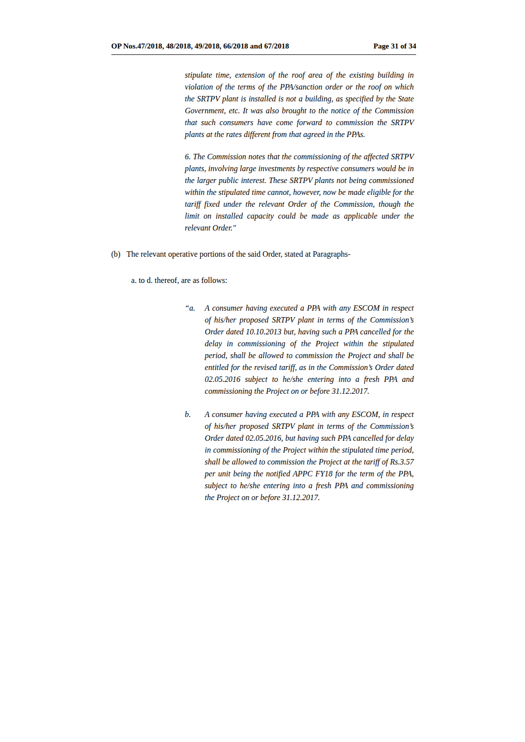OP Nos.47/2018, 48/2018, 49/2018, 66/2018 and 67/2018
Page 31 of 34
stipulate time, extension of the roof area of the existing building in violation of the terms of the PPA/sanction order or the roof on which the SRTPV plant is installed is not a building, as specified by the State Government, etc. It was also brought to the notice of the Commission that such consumers have come forward to commission the SRTPV plants at the rates different from that agreed in the PPAs.
6. The Commission notes that the commissioning of the affected SRTPV plants, involving large investments by respective consumers would be in the larger public interest. These SRTPV plants not being commissioned within the stipulated time cannot, however, now be made eligible for the tariff fixed under the relevant Order of the Commission, though the limit on installed capacity could be made as applicable under the relevant Order."
(b) The relevant operative portions of the said Order, stated at Paragraphs-
a. to d. thereof, are as follows:
“a.
A consumer having executed a PPA with any ESCOM in respect of his/her proposed SRTPV plant in terms of the Commission’s Order dated 10.10.2013 but, having such a PPA cancelled for the delay in commissioning of the Project within the stipulated period, shall be allowed to commission the Project and shall be entitled for the revised tariff, as in the Commission’s Order dated 02.05.2016 subject to he/she entering into a fresh PPA and commissioning the Project on or before 31.12.2017.
b.
A consumer having executed a PPA with any ESCOM, in respect of his/her proposed SRTPV plant in terms of the Commission’s Order dated 02.05.2016, but having such PPA cancelled for delay in commissioning of the Project within the stipulated time period, shall be allowed to commission the Project at the tariff of Rs.3.57 per unit being the notified APPC FY18 for the term of the PPA, subject to he/she entering into a fresh PPA and commissioning the Project on or before 31.12.2017.